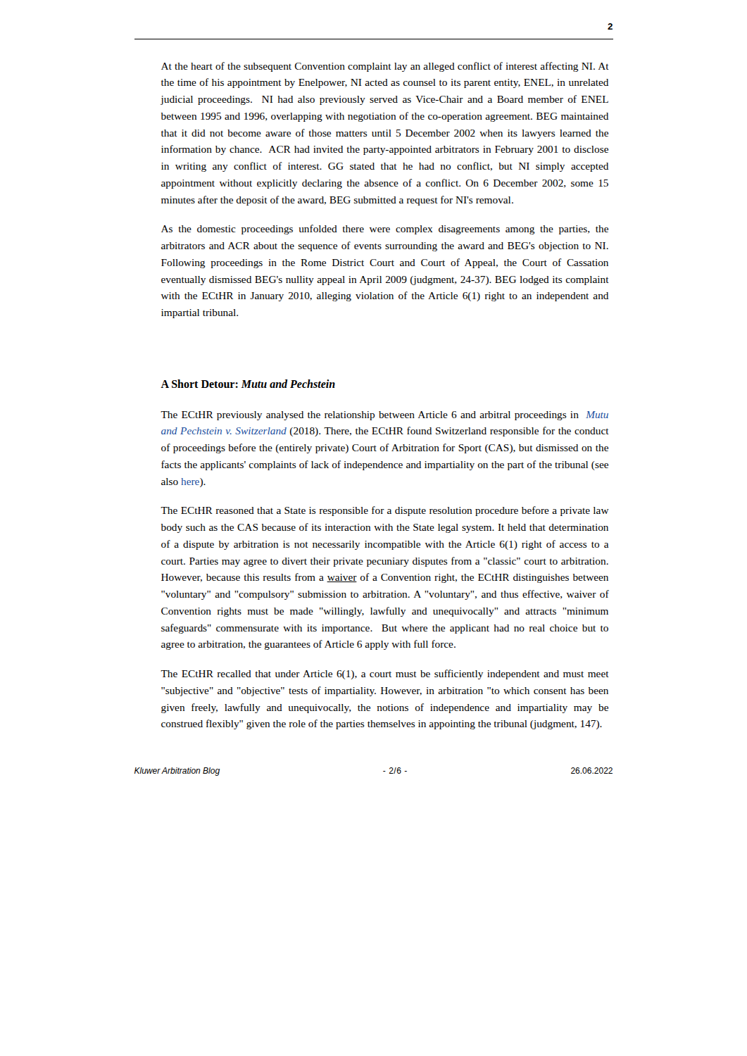2
At the heart of the subsequent Convention complaint lay an alleged conflict of interest affecting NI. At the time of his appointment by Enelpower, NI acted as counsel to its parent entity, ENEL, in unrelated judicial proceedings. NI had also previously served as Vice-Chair and a Board member of ENEL between 1995 and 1996, overlapping with negotiation of the co-operation agreement. BEG maintained that it did not become aware of those matters until 5 December 2002 when its lawyers learned the information by chance. ACR had invited the party-appointed arbitrators in February 2001 to disclose in writing any conflict of interest. GG stated that he had no conflict, but NI simply accepted appointment without explicitly declaring the absence of a conflict. On 6 December 2002, some 15 minutes after the deposit of the award, BEG submitted a request for NI's removal.
As the domestic proceedings unfolded there were complex disagreements among the parties, the arbitrators and ACR about the sequence of events surrounding the award and BEG's objection to NI. Following proceedings in the Rome District Court and Court of Appeal, the Court of Cassation eventually dismissed BEG's nullity appeal in April 2009 (judgment, 24-37). BEG lodged its complaint with the ECtHR in January 2010, alleging violation of the Article 6(1) right to an independent and impartial tribunal.
A Short Detour: Mutu and Pechstein
The ECtHR previously analysed the relationship between Article 6 and arbitral proceedings in Mutu and Pechstein v. Switzerland (2018). There, the ECtHR found Switzerland responsible for the conduct of proceedings before the (entirely private) Court of Arbitration for Sport (CAS), but dismissed on the facts the applicants' complaints of lack of independence and impartiality on the part of the tribunal (see also here).
The ECtHR reasoned that a State is responsible for a dispute resolution procedure before a private law body such as the CAS because of its interaction with the State legal system. It held that determination of a dispute by arbitration is not necessarily incompatible with the Article 6(1) right of access to a court. Parties may agree to divert their private pecuniary disputes from a "classic" court to arbitration. However, because this results from a waiver of a Convention right, the ECtHR distinguishes between "voluntary" and "compulsory" submission to arbitration. A "voluntary", and thus effective, waiver of Convention rights must be made "willingly, lawfully and unequivocally" and attracts "minimum safeguards" commensurate with its importance. But where the applicant had no real choice but to agree to arbitration, the guarantees of Article 6 apply with full force.
The ECtHR recalled that under Article 6(1), a court must be sufficiently independent and must meet "subjective" and "objective" tests of impartiality. However, in arbitration "to which consent has been given freely, lawfully and unequivocally, the notions of independence and impartiality may be construed flexibly" given the role of the parties themselves in appointing the tribunal (judgment, 147).
Kluwer Arbitration Blog
- 2/6 -
26.06.2022